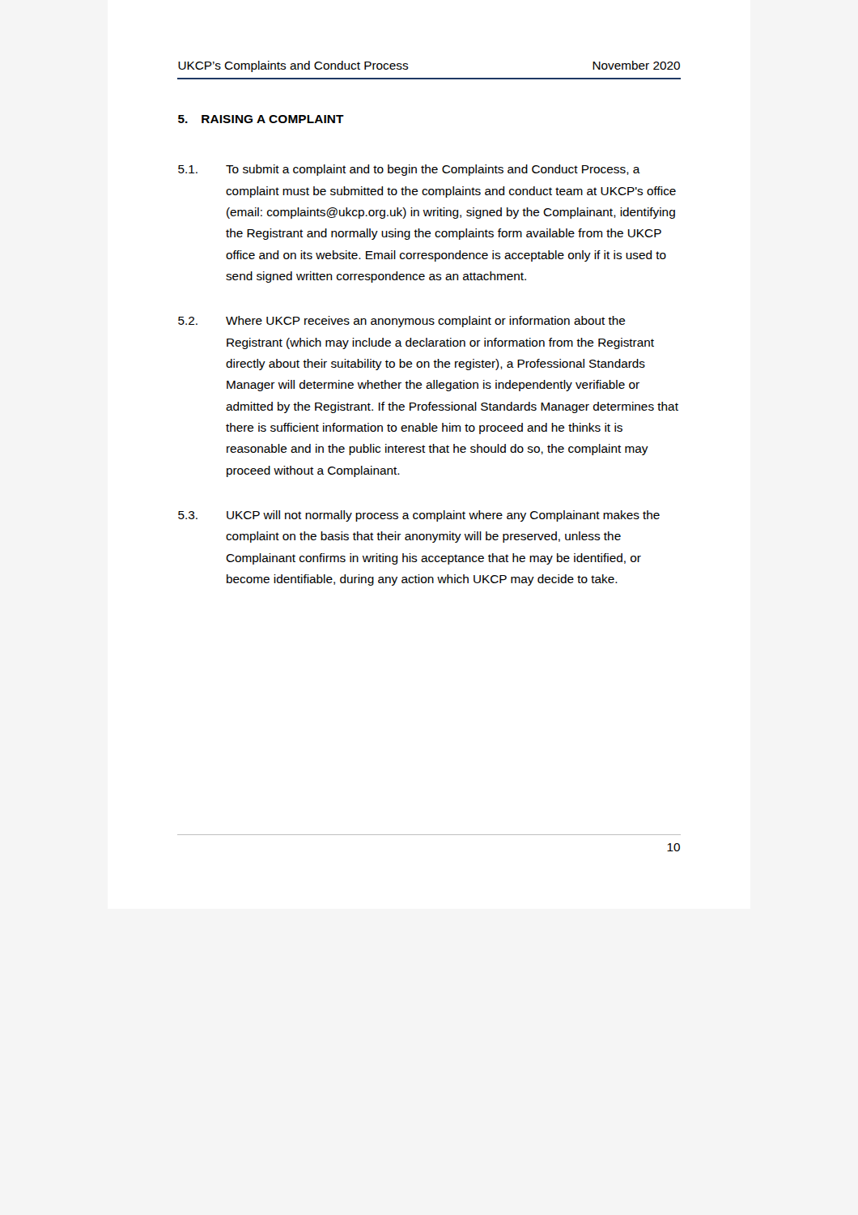UKCP’s Complaints and Conduct Process
November 2020
5. RAISING A COMPLAINT
5.1. To submit a complaint and to begin the Complaints and Conduct Process, a complaint must be submitted to the complaints and conduct team at UKCP's office (email: complaints@ukcp.org.uk) in writing, signed by the Complainant, identifying the Registrant and normally using the complaints form available from the UKCP office and on its website. Email correspondence is acceptable only if it is used to send signed written correspondence as an attachment.
5.2. Where UKCP receives an anonymous complaint or information about the Registrant (which may include a declaration or information from the Registrant directly about their suitability to be on the register), a Professional Standards Manager will determine whether the allegation is independently verifiable or admitted by the Registrant. If the Professional Standards Manager determines that there is sufficient information to enable him to proceed and he thinks it is reasonable and in the public interest that he should do so, the complaint may proceed without a Complainant.
5.3. UKCP will not normally process a complaint where any Complainant makes the complaint on the basis that their anonymity will be preserved, unless the Complainant confirms in writing his acceptance that he may be identified, or become identifiable, during any action which UKCP may decide to take.
10